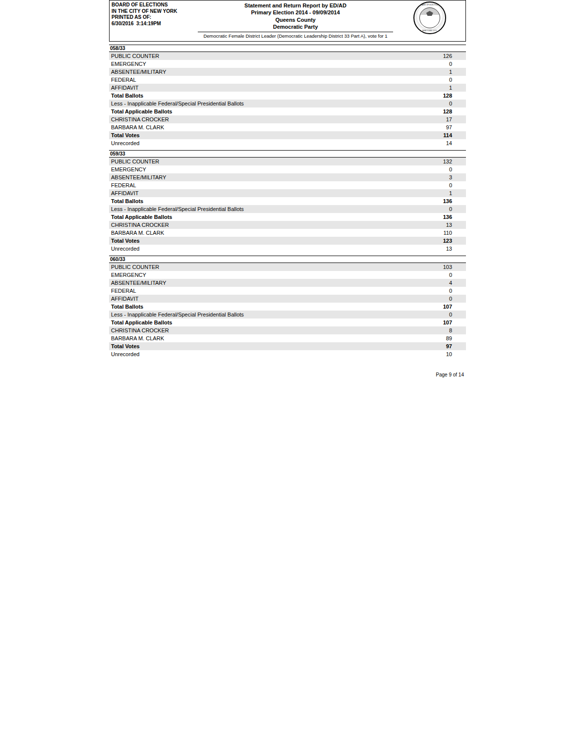BOARD OF ELECTIONS
IN THE CITY OF NEW YORK
PRINTED AS OF:
6/30/2016 3:14:19PM
Statement and Return Report by ED/AD
Primary Election 2014 - 09/09/2014
Queens County
Democratic Party
Democratic Female District Leader (Democratic Leadership District 33 Part A), vote for 1
058/33
| PUBLIC COUNTER | 126 |
| EMERGENCY | 0 |
| ABSENTEE/MILITARY | 1 |
| FEDERAL | 0 |
| AFFIDAVIT | 1 |
| Total Ballots | 128 |
| Less - Inapplicable Federal/Special Presidential Ballots | 0 |
| Total Applicable Ballots | 128 |
| CHRISTINA CROCKER | 17 |
| BARBARA M. CLARK | 97 |
| Total Votes | 114 |
| Unrecorded | 14 |
059/33
| PUBLIC COUNTER | 132 |
| EMERGENCY | 0 |
| ABSENTEE/MILITARY | 3 |
| FEDERAL | 0 |
| AFFIDAVIT | 1 |
| Total Ballots | 136 |
| Less - Inapplicable Federal/Special Presidential Ballots | 0 |
| Total Applicable Ballots | 136 |
| CHRISTINA CROCKER | 13 |
| BARBARA M. CLARK | 110 |
| Total Votes | 123 |
| Unrecorded | 13 |
060/33
| PUBLIC COUNTER | 103 |
| EMERGENCY | 0 |
| ABSENTEE/MILITARY | 4 |
| FEDERAL | 0 |
| AFFIDAVIT | 0 |
| Total Ballots | 107 |
| Less - Inapplicable Federal/Special Presidential Ballots | 0 |
| Total Applicable Ballots | 107 |
| CHRISTINA CROCKER | 8 |
| BARBARA M. CLARK | 89 |
| Total Votes | 97 |
| Unrecorded | 10 |
Page 9 of 14